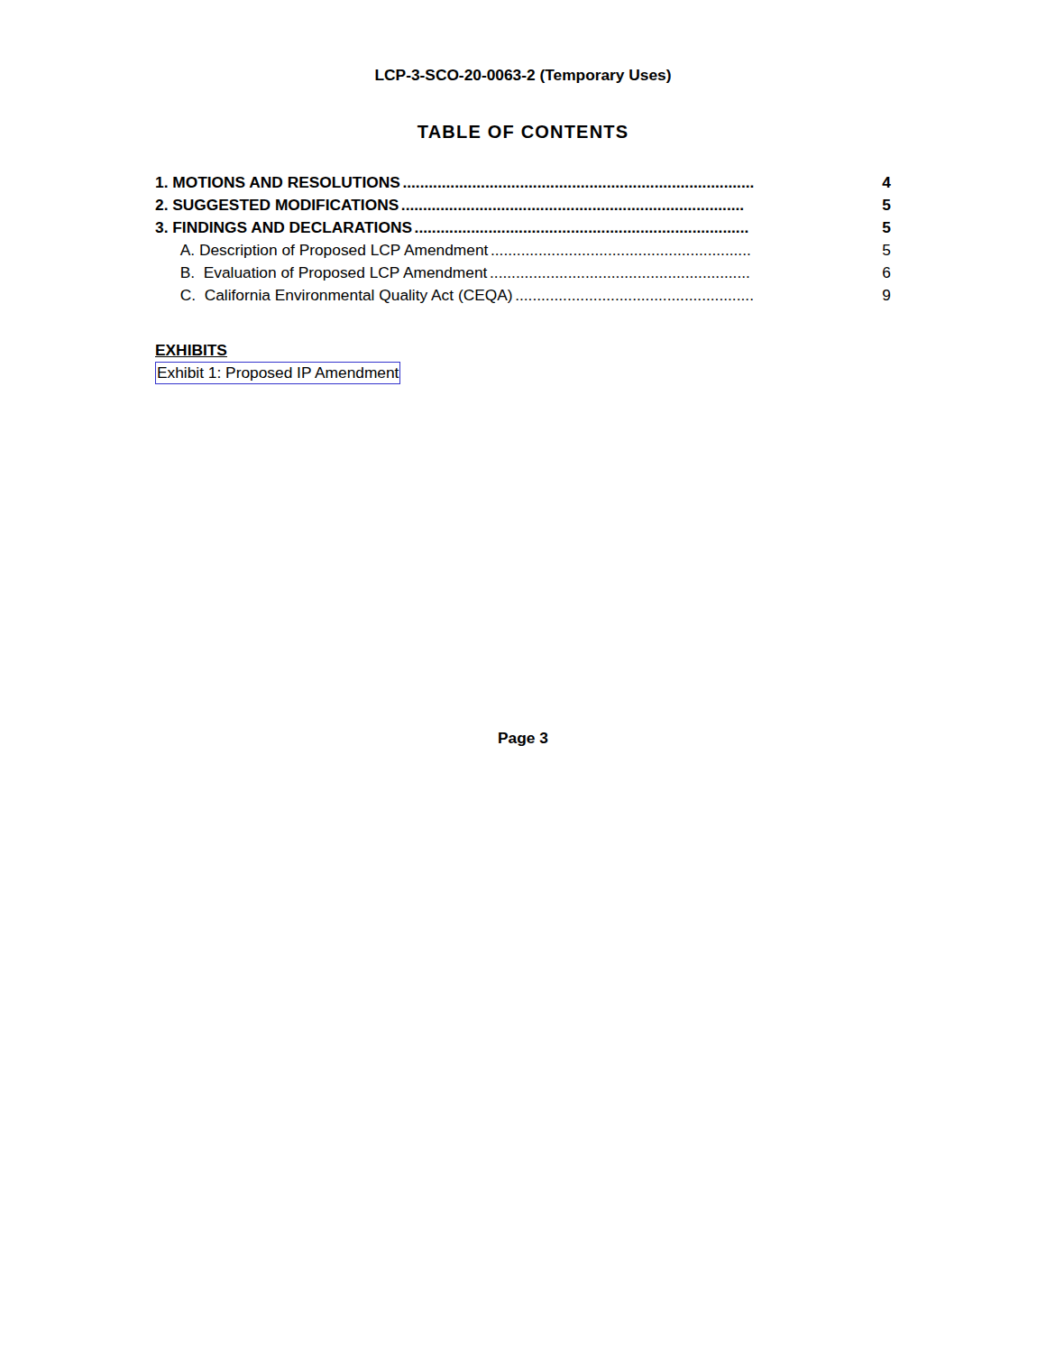LCP-3-SCO-20-0063-2 (Temporary Uses)
TABLE OF CONTENTS
1. MOTIONS AND RESOLUTIONS ................................................................................. 4
2. SUGGESTED MODIFICATIONS ............................................................................... 5
3. FINDINGS AND DECLARATIONS ............................................................................. 5
A. Description of Proposed LCP Amendment ............................................................ 5
B. Evaluation of Proposed LCP Amendment ............................................................ 6
C. California Environmental Quality Act (CEQA) ....................................................... 9
EXHIBITS
Exhibit 1: Proposed IP Amendment
Page 3